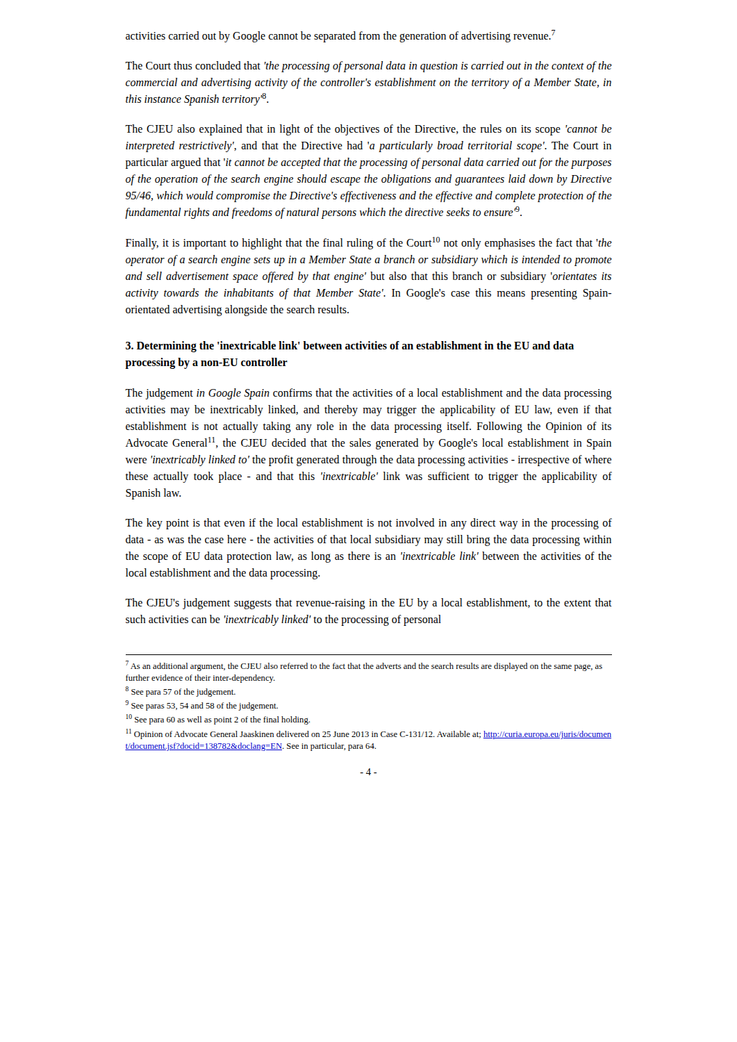activities carried out by Google cannot be separated from the generation of advertising revenue.7
The Court thus concluded that 'the processing of personal data in question is carried out in the context of the commercial and advertising activity of the controller's establishment on the territory of a Member State, in this instance Spanish territory'8.
The CJEU also explained that in light of the objectives of the Directive, the rules on its scope 'cannot be interpreted restrictively', and that the Directive had 'a particularly broad territorial scope'. The Court in particular argued that 'it cannot be accepted that the processing of personal data carried out for the purposes of the operation of the search engine should escape the obligations and guarantees laid down by Directive 95/46, which would compromise the Directive's effectiveness and the effective and complete protection of the fundamental rights and freedoms of natural persons which the directive seeks to ensure'9.
Finally, it is important to highlight that the final ruling of the Court10 not only emphasises the fact that 'the operator of a search engine sets up in a Member State a branch or subsidiary which is intended to promote and sell advertisement space offered by that engine' but also that this branch or subsidiary 'orientates its activity towards the inhabitants of that Member State'. In Google's case this means presenting Spain-orientated advertising alongside the search results.
3. Determining the 'inextricable link' between activities of an establishment in the EU and data processing by a non-EU controller
The judgement in Google Spain confirms that the activities of a local establishment and the data processing activities may be inextricably linked, and thereby may trigger the applicability of EU law, even if that establishment is not actually taking any role in the data processing itself. Following the Opinion of its Advocate General11, the CJEU decided that the sales generated by Google's local establishment in Spain were 'inextricably linked to' the profit generated through the data processing activities - irrespective of where these actually took place - and that this 'inextricable' link was sufficient to trigger the applicability of Spanish law.
The key point is that even if the local establishment is not involved in any direct way in the processing of data - as was the case here - the activities of that local subsidiary may still bring the data processing within the scope of EU data protection law, as long as there is an 'inextricable link' between the activities of the local establishment and the data processing.
The CJEU's judgement suggests that revenue-raising in the EU by a local establishment, to the extent that such activities can be 'inextricably linked' to the processing of personal
7 As an additional argument, the CJEU also referred to the fact that the adverts and the search results are displayed on the same page, as further evidence of their inter-dependency.
8 See para 57 of the judgement.
9 See paras 53, 54 and 58 of the judgement.
10 See para 60 as well as point 2 of the final holding.
11 Opinion of Advocate General Jaaskinen delivered on 25 June 2013 in Case C-131/12. Available at; http://curia.europa.eu/juris/document/document.jsf?docid=138782&doclang=EN. See in particular, para 64.
- 4 -